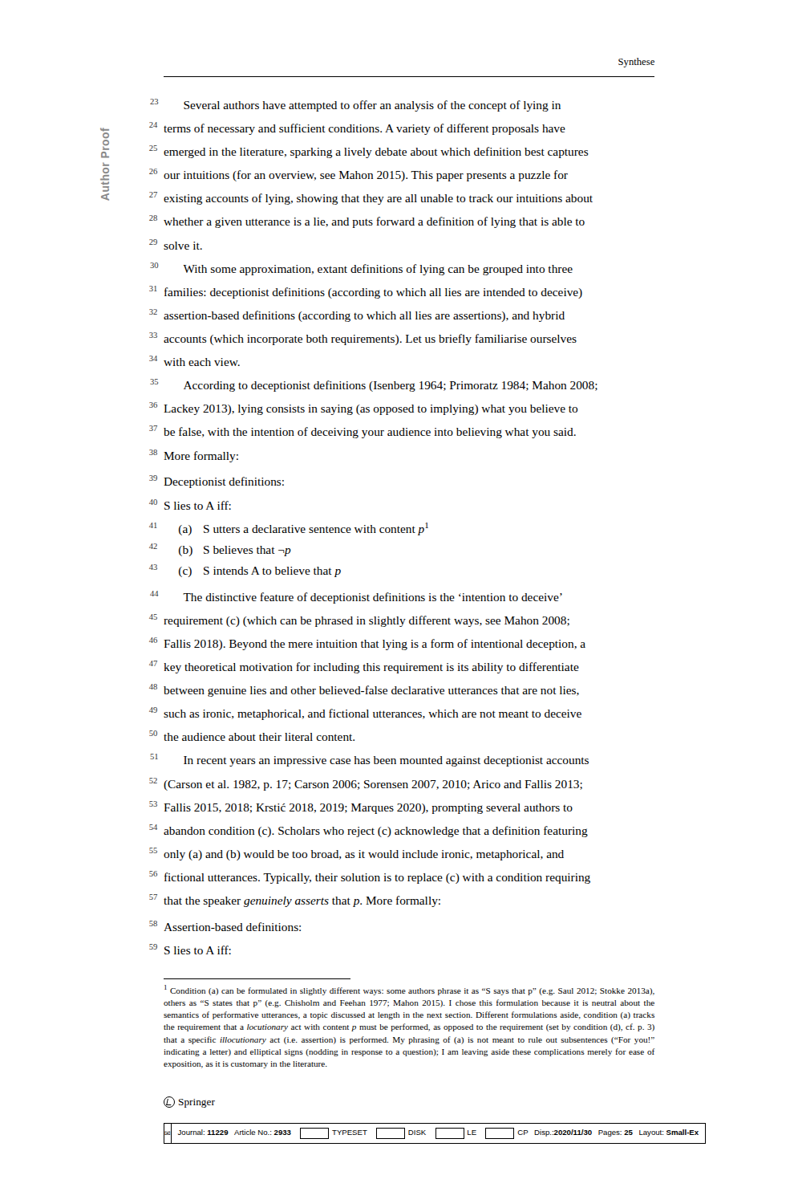Author Proof
Synthese
23 Several authors have attempted to offer an analysis of the concept of lying in
24terms of necessary and sufficient conditions. A variety of different proposals have
25emerged in the literature, sparking a lively debate about which definition best captures
26our intuitions (for an overview, see Mahon 2015). This paper presents a puzzle for
27existing accounts of lying, showing that they are all unable to track our intuitions about
28whether a given utterance is a lie, and puts forward a definition of lying that is able to
29solve it.
30 With some approximation, extant definitions of lying can be grouped into three
31families: deceptionist definitions (according to which all lies are intended to deceive)
32assertion-based definitions (according to which all lies are assertions), and hybrid
33accounts (which incorporate both requirements). Let us briefly familiarise ourselves
34with each view.
35 According to deceptionist definitions (Isenberg 1964; Primoratz 1984; Mahon 2008;
36 Lackey 2013), lying consists in saying (as opposed to implying) what you believe to
37be false, with the intention of deceiving your audience into believing what you said.
38 More formally:
39 Deceptionist definitions:
40 S lies to A iff:
41(a) S utters a declarative sentence with content p1
42(b) S believes that ¬p
43(c) S intends A to believe that p
44 The distinctive feature of deceptionist definitions is the ‘intention to deceive’
45requirement (c) (which can be phrased in slightly different ways, see Mahon 2008;
46 Fallis 2018). Beyond the mere intuition that lying is a form of intentional deception, a
47key theoretical motivation for including this requirement is its ability to differentiate
48between genuine lies and other believed-false declarative utterances that are not lies,
49such as ironic, metaphorical, and fictional utterances, which are not meant to deceive
50the audience about their literal content.
51 In recent years an impressive case has been mounted against deceptionist accounts
52(Carson et al. 1982, p. 17; Carson 2006; Sorensen 2007, 2010; Arico and Fallis 2013;
53 Fallis 2015, 2018; Krstić 2018, 2019; Marques 2020), prompting several authors to
54abandon condition (c). Scholars who reject (c) acknowledge that a definition featuring
55only (a) and (b) would be too broad, as it would include ironic, metaphorical, and
56fictional utterances. Typically, their solution is to replace (c) with a condition requiring
57that the speaker genuinely asserts that p. More formally:
58 Assertion-based definitions:
59 S lies to A iff:
1 Condition (a) can be formulated in slightly different ways: some authors phrase it as “S says that p” (e.g. Saul 2012; Stokke 2013a), others as “S states that p” (e.g. Chisholm and Feehan 1977; Mahon 2015). I chose this formulation because it is neutral about the semantics of performative utterances, a topic discussed at length in the next section. Different formulations aside, condition (a) tracks the requirement that a locutionary act with content p must be performed, as opposed to the requirement (set by condition (d), cf. p. 3) that a specific illocutionary act (i.e. assertion) is performed. My phrasing of (a) is not meant to rule out subsentences (“For you!” indicating a letter) and elliptical signs (nodding in response to a question); I am leaving aside these complications merely for ease of exposition, as it is customary in the literature.
Springer
✉
Journal: 11229 Article No.: 2933 TYPESET DISK LE CP Disp.:2020/11/30 Pages: 25 Layout: Small-Ex